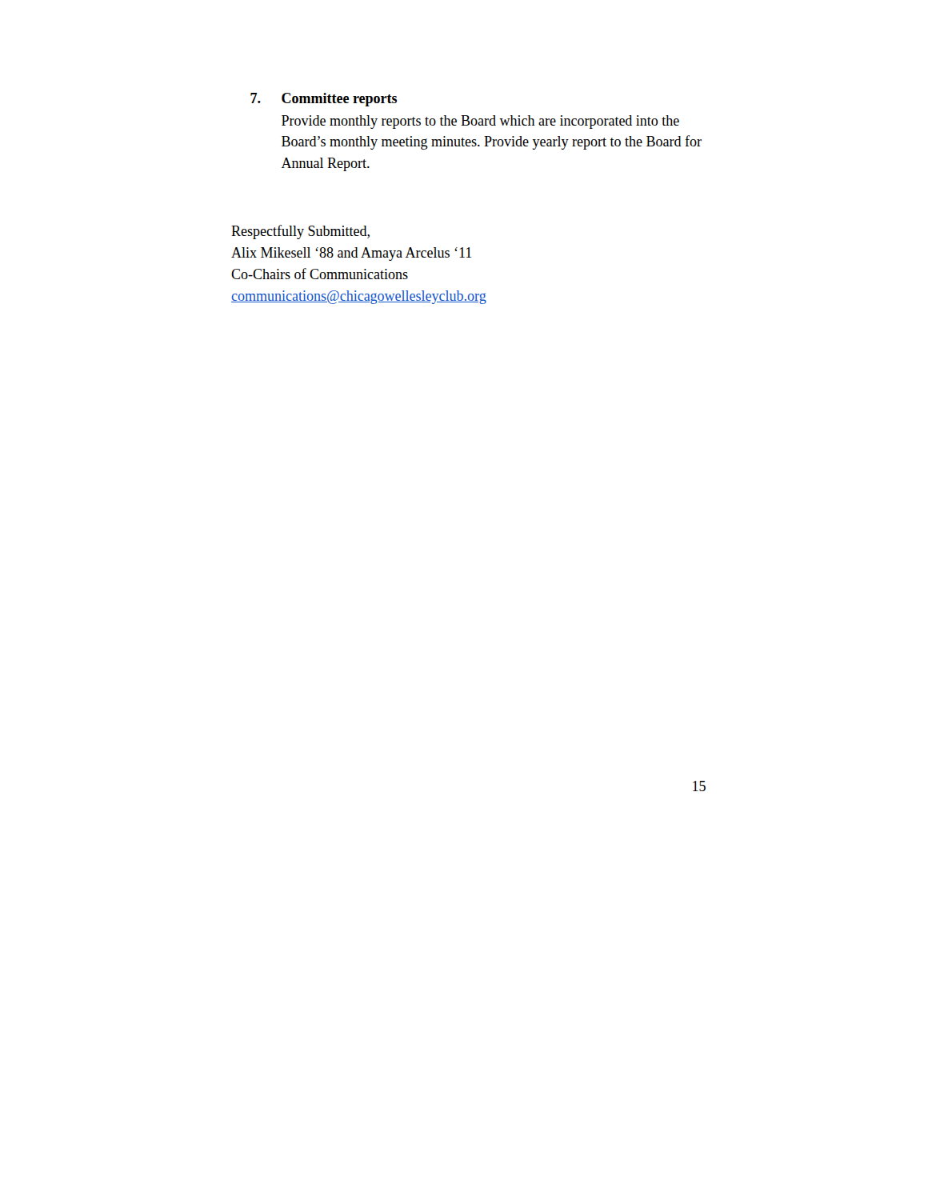Committee reports
Provide monthly reports to the Board which are incorporated into the Board’s monthly meeting minutes. Provide yearly report to the Board for Annual Report.
Respectfully Submitted,
Alix Mikesell ‘88 and Amaya Arcelus ‘11
Co-Chairs of Communications
communications@chicagowellesleyclub.org
15